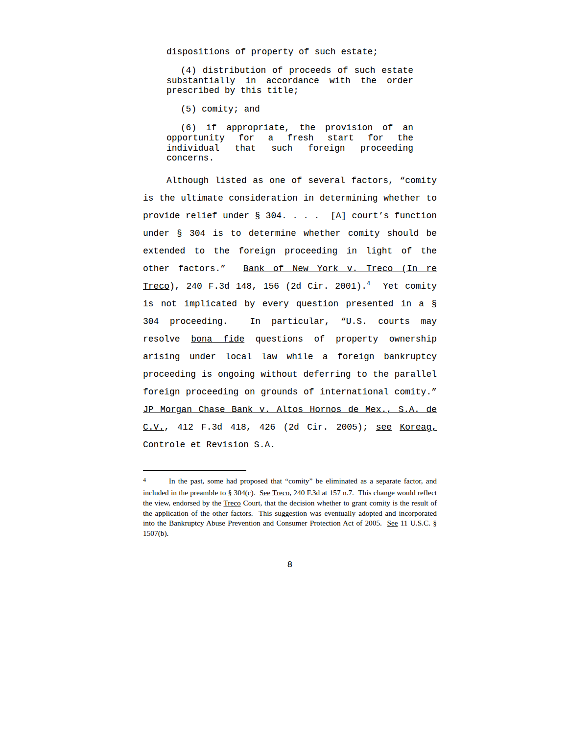dispositions of property of such estate;
(4) distribution of proceeds of such estate substantially in accordance with the order prescribed by this title;
(5) comity; and
(6) if appropriate, the provision of an opportunity for a fresh start for the individual that such foreign proceeding concerns.
Although listed as one of several factors, “comity is the ultimate consideration in determining whether to provide relief under § 304. . . . [A] court’s function under § 304 is to determine whether comity should be extended to the foreign proceeding in light of the other factors.” Bank of New York v. Treco (In re Treco), 240 F.3d 148, 156 (2d Cir. 2001).4 Yet comity is not implicated by every question presented in a § 304 proceeding. In particular, “U.S. courts may resolve bona fide questions of property ownership arising under local law while a foreign bankruptcy proceeding is ongoing without deferring to the parallel foreign proceeding on grounds of international comity.” JP Morgan Chase Bank v. Altos Hornos de Mex., S.A. de C.V., 412 F.3d 418, 426 (2d Cir. 2005); see Koreag, Controle et Revision S.A.
4 In the past, some had proposed that “comity” be eliminated as a separate factor, and included in the preamble to § 304(c). See Treco, 240 F.3d at 157 n.7. This change would reflect the view, endorsed by the Treco Court, that the decision whether to grant comity is the result of the application of the other factors. This suggestion was eventually adopted and incorporated into the Bankruptcy Abuse Prevention and Consumer Protection Act of 2005. See 11 U.S.C. § 1507(b).
8